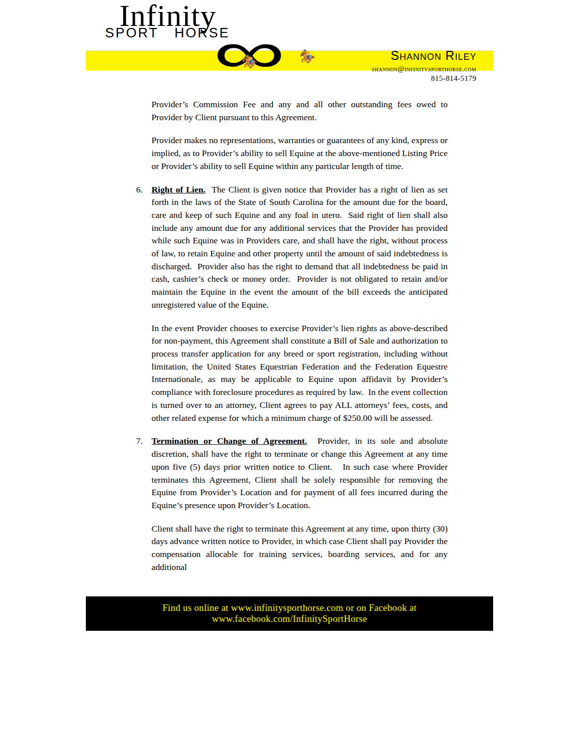∞
Infinity
SPORT HORSE
🏇
🏇
Shannon Riley
shannon@infinitysporthorse.com
815-814-5179
Provider’s Commission Fee and any and all other outstanding fees owed to Provider by Client pursuant to this Agreement.
Provider makes no representations, warranties or guarantees of any kind, express or implied, as to Provider’s ability to sell Equine at the above-mentioned Listing Price or Provider’s ability to sell Equine within any particular length of time.
6. Right of Lien. The Client is given notice that Provider has a right of lien as set forth in the laws of the State of South Carolina for the amount due for the board, care and keep of such Equine and any foal in utero. Said right of lien shall also include any amount due for any additional services that the Provider has provided while such Equine was in Providers care, and shall have the right, without process of law, to retain Equine and other property until the amount of said indebtedness is discharged. Provider also has the right to demand that all indebtedness be paid in cash, cashier’s check or money order. Provider is not obligated to retain and/or maintain the Equine in the event the amount of the bill exceeds the anticipated unregistered value of the Equine.
In the event Provider chooses to exercise Provider’s lien rights as above-described for non-payment, this Agreement shall constitute a Bill of Sale and authorization to process transfer application for any breed or sport registration, including without limitation, the United States Equestrian Federation and the Federation Equestre Internationale, as may be applicable to Equine upon affidavit by Provider’s compliance with foreclosure procedures as required by law. In the event collection is turned over to an attorney, Client agrees to pay ALL attorneys’ fees, costs, and other related expense for which a minimum charge of $250.00 will be assessed.
7. Termination or Change of Agreement. Provider, in its sole and absolute discretion, shall have the right to terminate or change this Agreement at any time upon five (5) days prior written notice to Client. In such case where Provider terminates this Agreement, Client shall be solely responsible for removing the Equine from Provider’s Location and for payment of all fees incurred during the Equine’s presence upon Provider’s Location.
Client shall have the right to terminate this Agreement at any time, upon thirty (30) days advance written notice to Provider, in which case Client shall pay Provider the compensation allocable for training services, boarding services, and for any additional
Find us online at www.infinitysporthorse.com or on Facebook at www.facebook.com/InfinitySportHorse